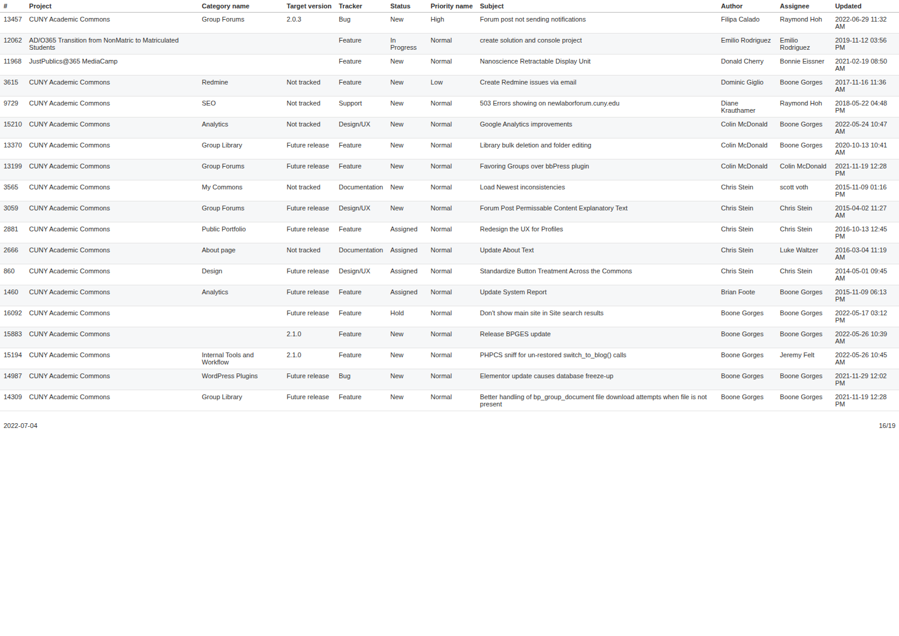| # | Project | Category name | Target version | Tracker | Status | Priority name | Subject | Author | Assignee | Updated |
| --- | --- | --- | --- | --- | --- | --- | --- | --- | --- | --- |
| 13457 | CUNY Academic Commons | Group Forums | 2.0.3 | Bug | New | High | Forum post not sending notifications | Filipa Calado | Raymond Hoh | 2022-06-29 11:32 AM |
| 12062 | AD/O365 Transition from NonMatric to Matriculated Students | | | Feature | In Progress | Normal | create solution and console project | Emilio Rodriguez | Emilio Rodriguez | 2019-11-12 03:56 PM |
| 11968 | JustPublics@365 MediaCamp | | | Feature | New | Normal | Nanoscience Retractable Display Unit | Donald Cherry | Bonnie Eissner | 2021-02-19 08:50 AM |
| 3615 | CUNY Academic Commons | Redmine | Not tracked | Feature | New | Low | Create Redmine issues via email | Dominic Giglio | Boone Gorges | 2017-11-16 11:36 AM |
| 9729 | CUNY Academic Commons | SEO | Not tracked | Support | New | Normal | 503 Errors showing on newlaborforum.cuny.edu | Diane Krauthamer | Raymond Hoh | 2018-05-22 04:48 PM |
| 15210 | CUNY Academic Commons | Analytics | Not tracked | Design/UX | New | Normal | Google Analytics improvements | Colin McDonald | Boone Gorges | 2022-05-24 10:47 AM |
| 13370 | CUNY Academic Commons | Group Library | Future release | Feature | New | Normal | Library bulk deletion and folder editing | Colin McDonald | Boone Gorges | 2020-10-13 10:41 AM |
| 13199 | CUNY Academic Commons | Group Forums | Future release | Feature | New | Normal | Favoring Groups over bbPress plugin | Colin McDonald | Colin McDonald | 2021-11-19 12:28 PM |
| 3565 | CUNY Academic Commons | My Commons | Not tracked | Documentation | New | Normal | Load Newest inconsistencies | Chris Stein | scott voth | 2015-11-09 01:16 PM |
| 3059 | CUNY Academic Commons | Group Forums | Future release | Design/UX | New | Normal | Forum Post Permissable Content Explanatory Text | Chris Stein | Chris Stein | 2015-04-02 11:27 AM |
| 2881 | CUNY Academic Commons | Public Portfolio | Future release | Feature | Assigned | Normal | Redesign the UX for Profiles | Chris Stein | Chris Stein | 2016-10-13 12:45 PM |
| 2666 | CUNY Academic Commons | About page | Not tracked | Documentation | Assigned | Normal | Update About Text | Chris Stein | Luke Waltzer | 2016-03-04 11:19 AM |
| 860 | CUNY Academic Commons | Design | Future release | Design/UX | Assigned | Normal | Standardize Button Treatment Across the Commons | Chris Stein | Chris Stein | 2014-05-01 09:45 AM |
| 1460 | CUNY Academic Commons | Analytics | Future release | Feature | Assigned | Normal | Update System Report | Brian Foote | Boone Gorges | 2015-11-09 06:13 PM |
| 16092 | CUNY Academic Commons | | Future release | Feature | Hold | Normal | Don't show main site in Site search results | Boone Gorges | Boone Gorges | 2022-05-17 03:12 PM |
| 15883 | CUNY Academic Commons | | 2.1.0 | Feature | New | Normal | Release BPGES update | Boone Gorges | Boone Gorges | 2022-05-26 10:39 AM |
| 15194 | CUNY Academic Commons | Internal Tools and Workflow | 2.1.0 | Feature | New | Normal | PHPCS sniff for un-restored switch_to_blog() calls | Boone Gorges | Jeremy Felt | 2022-05-26 10:45 AM |
| 14987 | CUNY Academic Commons | WordPress Plugins | Future release | Bug | New | Normal | Elementor update causes database freeze-up | Boone Gorges | Boone Gorges | 2021-11-29 12:02 PM |
| 14309 | CUNY Academic Commons | Group Library | Future release | Feature | New | Normal | Better handling of bp_group_document file download attempts when file is not present | Boone Gorges | Boone Gorges | 2021-11-19 12:28 PM |
2022-07-04 16/19